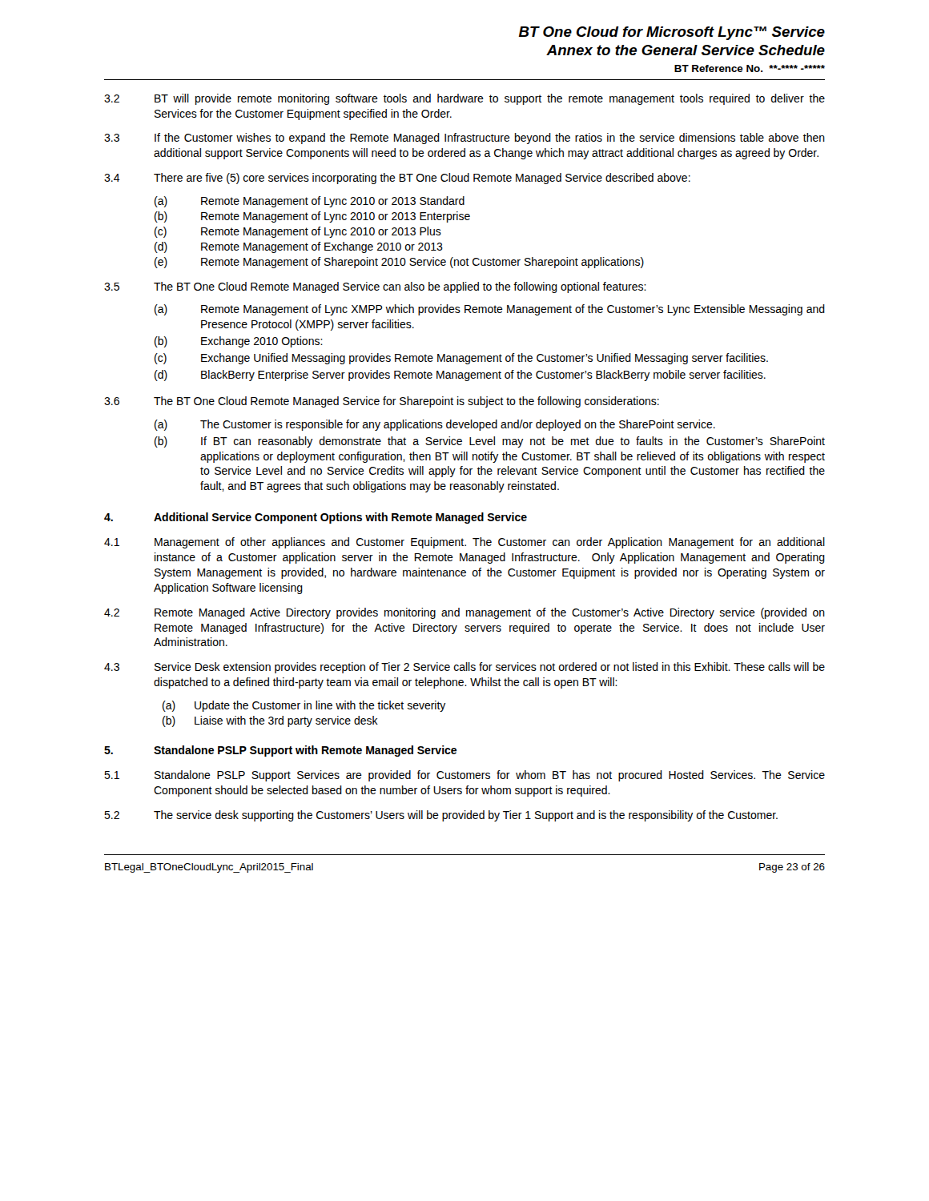BT One Cloud for Microsoft Lync™ Service
Annex to the General Service Schedule
BT Reference No. **-**** -*****
3.2
BT will provide remote monitoring software tools and hardware to support the remote management tools required to deliver the Services for the Customer Equipment specified in the Order.
3.3
If the Customer wishes to expand the Remote Managed Infrastructure beyond the ratios in the service dimensions table above then additional support Service Components will need to be ordered as a Change which may attract additional charges as agreed by Order.
3.4
There are five (5) core services incorporating the BT One Cloud Remote Managed Service described above:
(a) Remote Management of Lync 2010 or 2013 Standard
(b) Remote Management of Lync 2010 or 2013 Enterprise
(c) Remote Management of Lync 2010 or 2013 Plus
(d) Remote Management of Exchange 2010 or 2013
(e) Remote Management of Sharepoint 2010 Service (not Customer Sharepoint applications)
3.5
The BT One Cloud Remote Managed Service can also be applied to the following optional features:
(a) Remote Management of Lync XMPP which provides Remote Management of the Customer’s Lync Extensible Messaging and Presence Protocol (XMPP) server facilities.
(b) Exchange 2010 Options:
(c) Exchange Unified Messaging provides Remote Management of the Customer’s Unified Messaging server facilities.
(d) BlackBerry Enterprise Server provides Remote Management of the Customer’s BlackBerry mobile server facilities.
3.6
The BT One Cloud Remote Managed Service for Sharepoint is subject to the following considerations:
(a) The Customer is responsible for any applications developed and/or deployed on the SharePoint service.
(b) If BT can reasonably demonstrate that a Service Level may not be met due to faults in the Customer’s SharePoint applications or deployment configuration, then BT will notify the Customer. BT shall be relieved of its obligations with respect to Service Level and no Service Credits will apply for the relevant Service Component until the Customer has rectified the fault, and BT agrees that such obligations may be reasonably reinstated.
4.
Additional Service Component Options with Remote Managed Service
4.1
Management of other appliances and Customer Equipment. The Customer can order Application Management for an additional instance of a Customer application server in the Remote Managed Infrastructure. Only Application Management and Operating System Management is provided, no hardware maintenance of the Customer Equipment is provided nor is Operating System or Application Software licensing
4.2
Remote Managed Active Directory provides monitoring and management of the Customer’s Active Directory service (provided on Remote Managed Infrastructure) for the Active Directory servers required to operate the Service. It does not include User Administration.
4.3
Service Desk extension provides reception of Tier 2 Service calls for services not ordered or not listed in this Exhibit. These calls will be dispatched to a defined third-party team via email or telephone. Whilst the call is open BT will:
(a) Update the Customer in line with the ticket severity
(b) Liaise with the 3rd party service desk
5.
Standalone PSLP Support with Remote Managed Service
5.1
Standalone PSLP Support Services are provided for Customers for whom BT has not procured Hosted Services. The Service Component should be selected based on the number of Users for whom support is required.
5.2
The service desk supporting the Customers’ Users will be provided by Tier 1 Support and is the responsibility of the Customer.
BTLegal_BTOneCloudLync_April2015_Final
Page 23 of 26